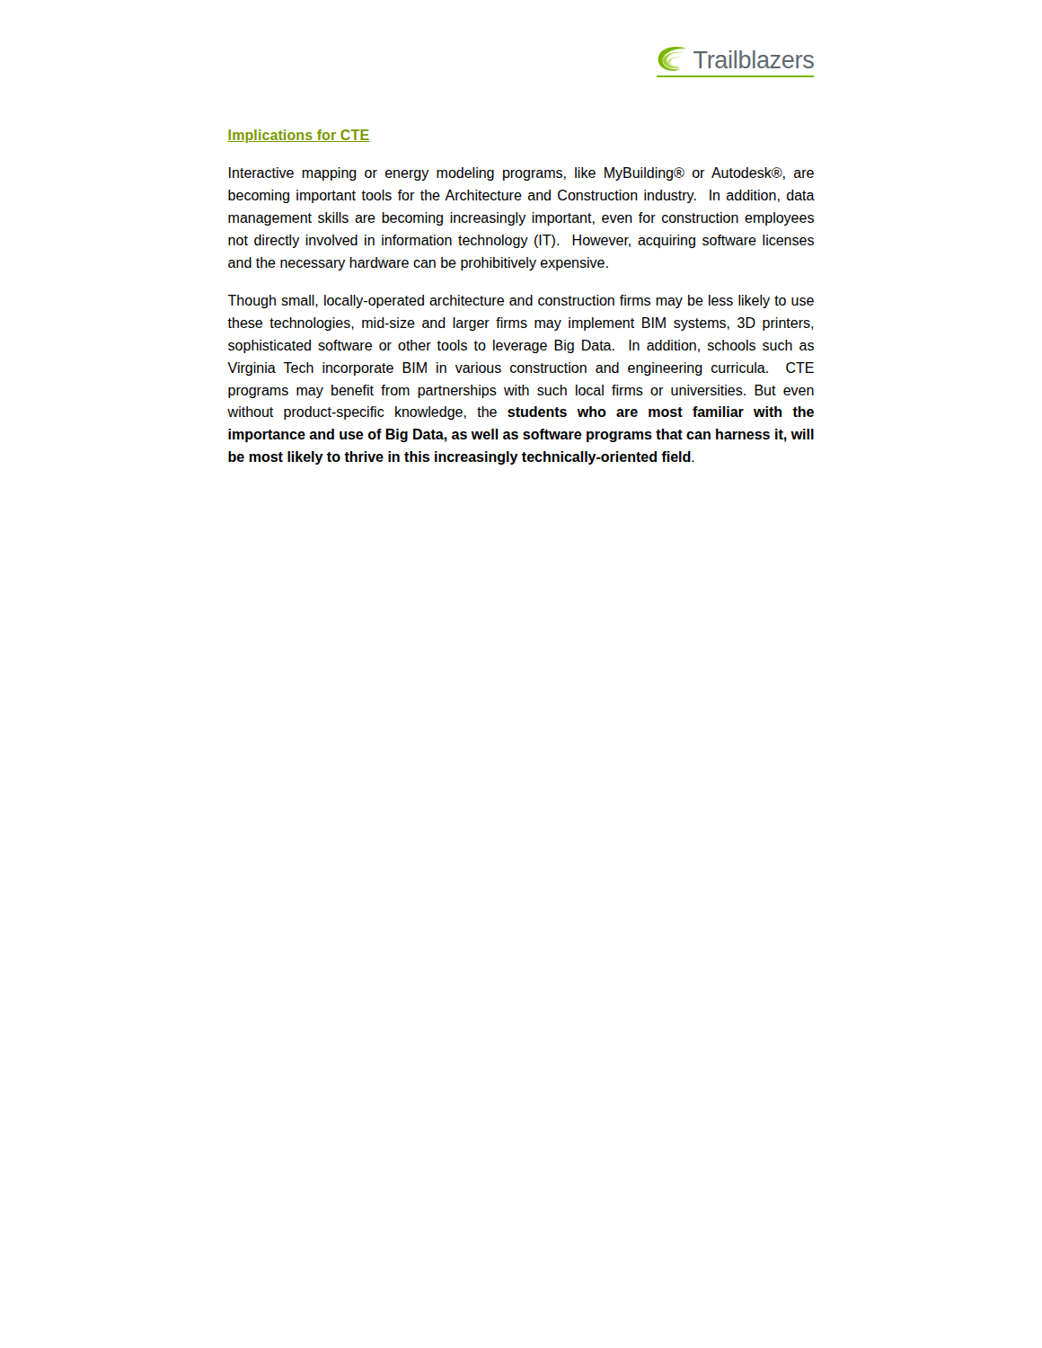Trailblazers
Implications for CTE
Interactive mapping or energy modeling programs, like MyBuilding® or Autodesk®, are becoming important tools for the Architecture and Construction industry. In addition, data management skills are becoming increasingly important, even for construction employees not directly involved in information technology (IT). However, acquiring software licenses and the necessary hardware can be prohibitively expensive.
Though small, locally-operated architecture and construction firms may be less likely to use these technologies, mid-size and larger firms may implement BIM systems, 3D printers, sophisticated software or other tools to leverage Big Data. In addition, schools such as Virginia Tech incorporate BIM in various construction and engineering curricula. CTE programs may benefit from partnerships with such local firms or universities. But even without product-specific knowledge, the students who are most familiar with the importance and use of Big Data, as well as software programs that can harness it, will be most likely to thrive in this increasingly technically-oriented field.